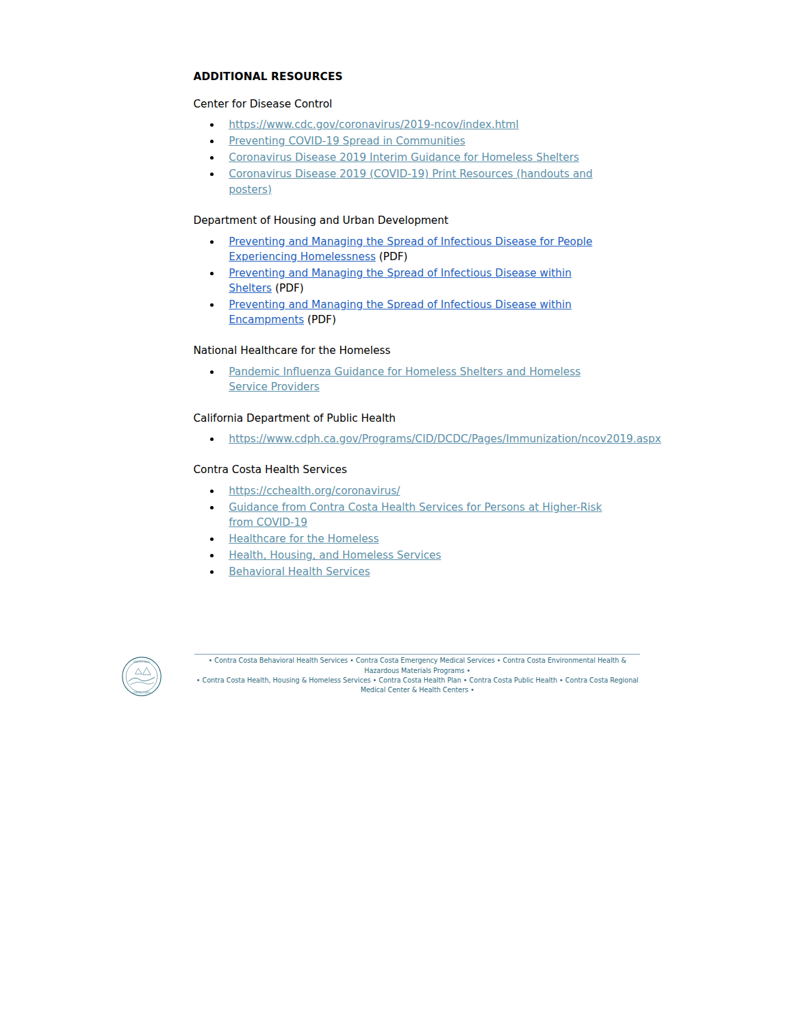ADDITIONAL RESOURCES
Center for Disease Control
https://www.cdc.gov/coronavirus/2019-ncov/index.html
Preventing COVID-19 Spread in Communities
Coronavirus Disease 2019 Interim Guidance for Homeless Shelters
Coronavirus Disease 2019 (COVID-19) Print Resources (handouts and posters)
Department of Housing and Urban Development
Preventing and Managing the Spread of Infectious Disease for People Experiencing Homelessness (PDF)
Preventing and Managing the Spread of Infectious Disease within Shelters (PDF)
Preventing and Managing the Spread of Infectious Disease within Encampments (PDF)
National Healthcare for the Homeless
Pandemic Influenza Guidance for Homeless Shelters and Homeless Service Providers
California Department of Public Health
https://www.cdph.ca.gov/Programs/CID/DCDC/Pages/Immunization/ncov2019.aspx
Contra Costa Health Services
https://cchealth.org/coronavirus/
Guidance from Contra Costa Health Services for Persons at Higher-Risk from COVID-19
Healthcare for the Homeless
Health, Housing, and Homeless Services
Behavioral Health Services
COUNTY SEAL CONTRA COSTA
• Contra Costa Behavioral Health Services • Contra Costa Emergency Medical Services • Contra Costa Environmental Health & Hazardous Materials Programs •
• Contra Costa Health, Housing & Homeless Services • Contra Costa Health Plan • Contra Costa Public Health • Contra Costa Regional Medical Center & Health Centers •